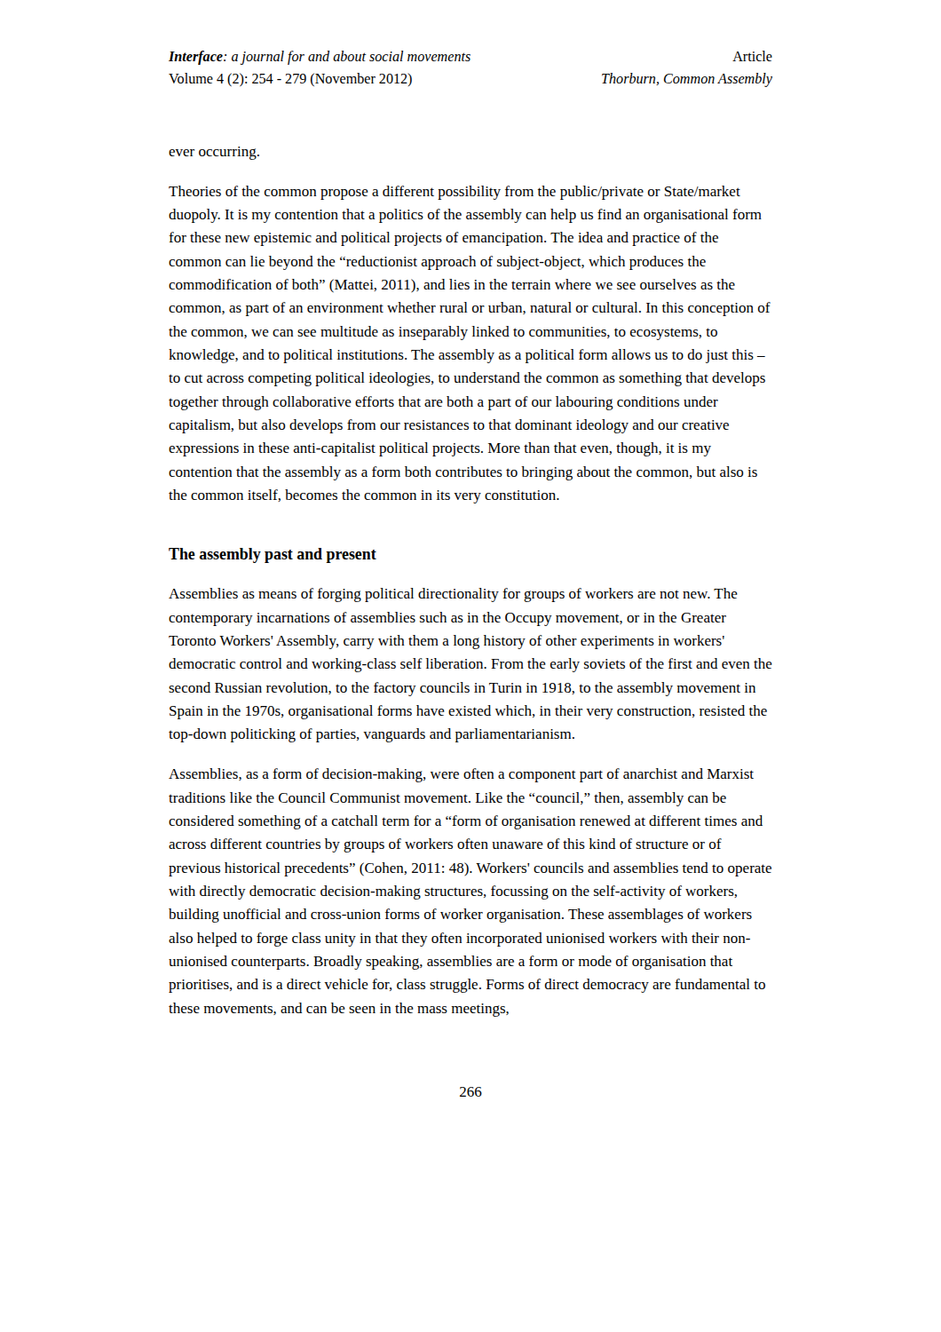| Interface : a journal for and about social movements | Article |
| Volume 4 (2): 254 - 279 (November 2012) | Thorburn, Common Assembly |
ever occurring.
Theories of the common propose a different possibility from the public/private or State/market duopoly. It is my contention that a politics of the assembly can help us find an organisational form for these new epistemic and political projects of emancipation. The idea and practice of the common can lie beyond the “reductionist approach of subject-object, which produces the commodification of both” (Mattei, 2011), and lies in the terrain where we see ourselves as the common, as part of an environment whether rural or urban, natural or cultural. In this conception of the common, we can see multitude as inseparably linked to communities, to ecosystems, to knowledge, and to political institutions. The assembly as a political form allows us to do just this – to cut across competing political ideologies, to understand the common as something that develops together through collaborative efforts that are both a part of our labouring conditions under capitalism, but also develops from our resistances to that dominant ideology and our creative expressions in these anti-capitalist political projects. More than that even, though, it is my contention that the assembly as a form both contributes to bringing about the common, but also is the common itself, becomes the common in its very constitution.
The assembly past and present
Assemblies as means of forging political directionality for groups of workers are not new. The contemporary incarnations of assemblies such as in the Occupy movement, or in the Greater Toronto Workers' Assembly, carry with them a long history of other experiments in workers' democratic control and working-class self liberation. From the early soviets of the first and even the second Russian revolution, to the factory councils in Turin in 1918, to the assembly movement in Spain in the 1970s, organisational forms have existed which, in their very construction, resisted the top-down politicking of parties, vanguards and parliamentarianism.
Assemblies, as a form of decision-making, were often a component part of anarchist and Marxist traditions like the Council Communist movement. Like the “council,” then, assembly can be considered something of a catchall term for a “form of organisation renewed at different times and across different countries by groups of workers often unaware of this kind of structure or of previous historical precedents” (Cohen, 2011: 48). Workers' councils and assemblies tend to operate with directly democratic decision-making structures, focussing on the self-activity of workers, building unofficial and cross-union forms of worker organisation. These assemblages of workers also helped to forge class unity in that they often incorporated unionised workers with their non-unionised counterparts. Broadly speaking, assemblies are a form or mode of organisation that prioritises, and is a direct vehicle for, class struggle. Forms of direct democracy are fundamental to these movements, and can be seen in the mass meetings,
266